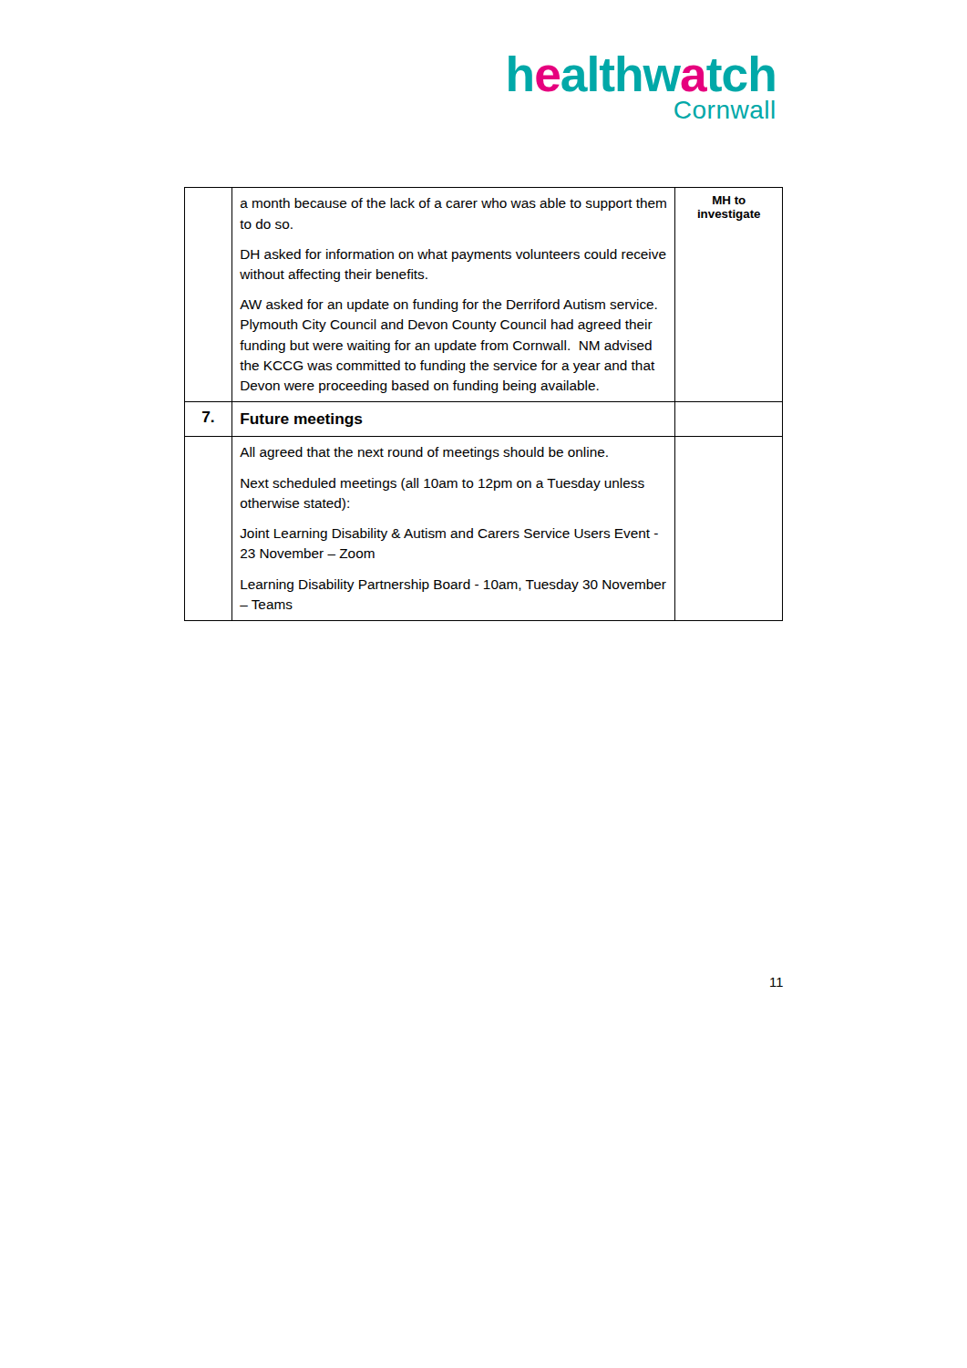healthwatch
Cornwall
| | a month because of the lack of a carer who was able to support them to do so. DH asked for information on what payments volunteers could receive without affecting their benefits. AW asked for an update on funding for the Derriford Autism service. Plymouth City Council and Devon County Council had agreed their funding but were waiting for an update from Cornwall. NM advised the KCCG was committed to funding the service for a year and that Devon were proceeding based on funding being available. | MH to investigate |
| 7. | Future meetings | |
| | All agreed that the next round of meetings should be online. Next scheduled meetings (all 10am to 12pm on a Tuesday unless otherwise stated): Joint Learning Disability & Autism and Carers Service Users Event - 23 November – Zoom Learning Disability Partnership Board - 10am, Tuesday 30 November – Teams | |
11